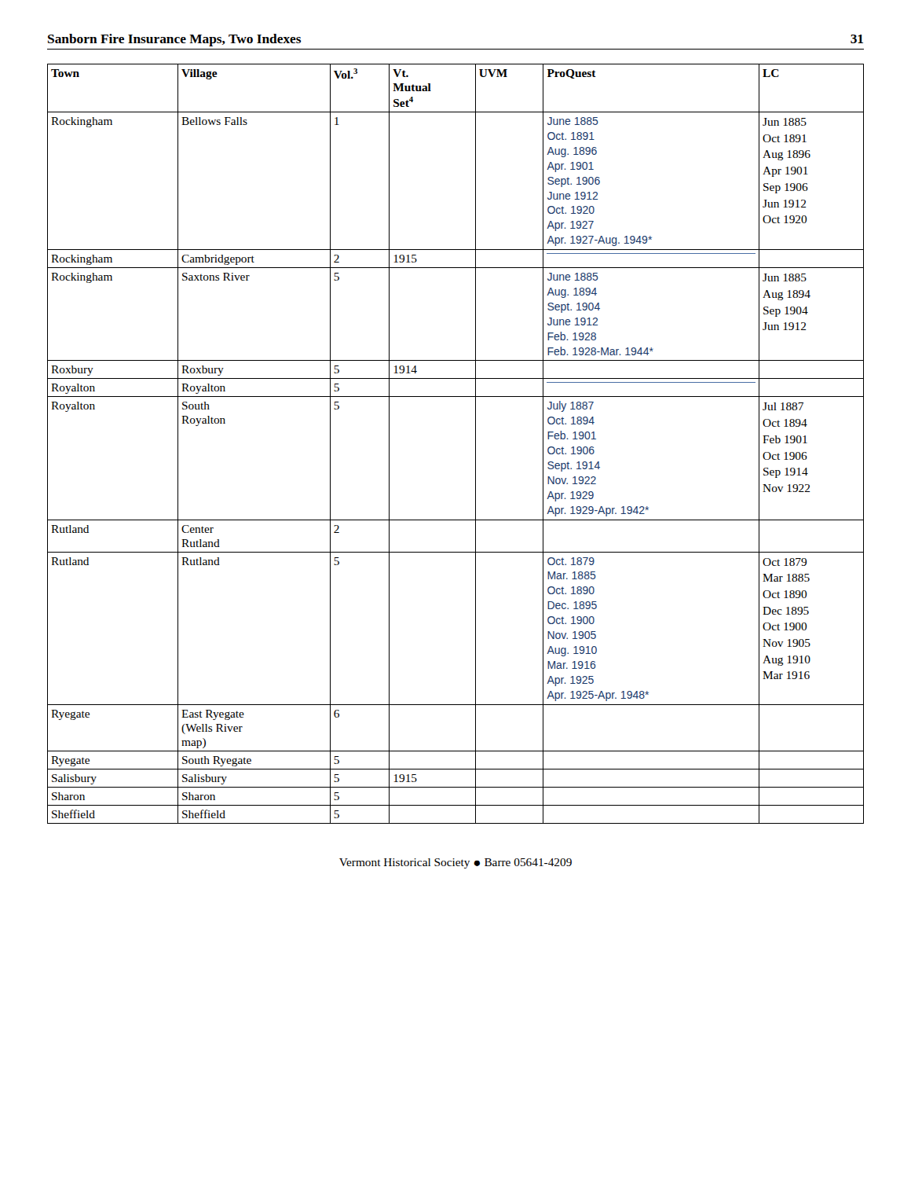Sanborn Fire Insurance Maps, Two Indexes 31
| Town | Village | Vol. 3 | Vt. Mutual Set 4 | UVM | ProQuest | LC |
| --- | --- | --- | --- | --- | --- | --- |
| Rockingham | Bellows Falls | 1 | | | June 1885 Oct. 1891 Aug. 1896 Apr. 1901 Sept. 1906 June 1912 Oct. 1920 Apr. 1927 Apr. 1927-Aug. 1949* | Jun 1885 Oct 1891 Aug 1896 Apr 1901 Sep 1906 Jun 1912 Oct 1920 |
| Rockingham | Cambridgeport | 2 | 1915 | | | |
| Rockingham | Saxtons River | 5 | | | June 1885 Aug. 1894 Sept. 1904 June 1912 Feb. 1928 Feb. 1928-Mar. 1944* | Jun 1885 Aug 1894 Sep 1904 Jun 1912 |
| Roxbury | Roxbury | 5 | 1914 | | | |
| Royalton | Royalton | 5 | | | | |
| Royalton | South Royalton | 5 | | | July 1887 Oct. 1894 Feb. 1901 Oct. 1906 Sept. 1914 Nov. 1922 Apr. 1929 Apr. 1929-Apr. 1942* | Jul 1887 Oct 1894 Feb 1901 Oct 1906 Sep 1914 Nov 1922 |
| Rutland | Center Rutland | 2 | | | | |
| Rutland | Rutland | 5 | | | Oct. 1879 Mar. 1885 Oct. 1890 Dec. 1895 Oct. 1900 Nov. 1905 Aug. 1910 Mar. 1916 Apr. 1925 Apr. 1925-Apr. 1948* | Oct 1879 Mar 1885 Oct 1890 Dec 1895 Oct 1900 Nov 1905 Aug 1910 Mar 1916 |
| Ryegate | East Ryegate (Wells River map) | 6 | | | | |
| Ryegate | South Ryegate | 5 | | | | |
| Salisbury | Salisbury | 5 | 1915 | | | |
| Sharon | Sharon | 5 | | | | |
| Sheffield | Sheffield | 5 | | | | |
Vermont Historical Society ● Barre 05641-4209